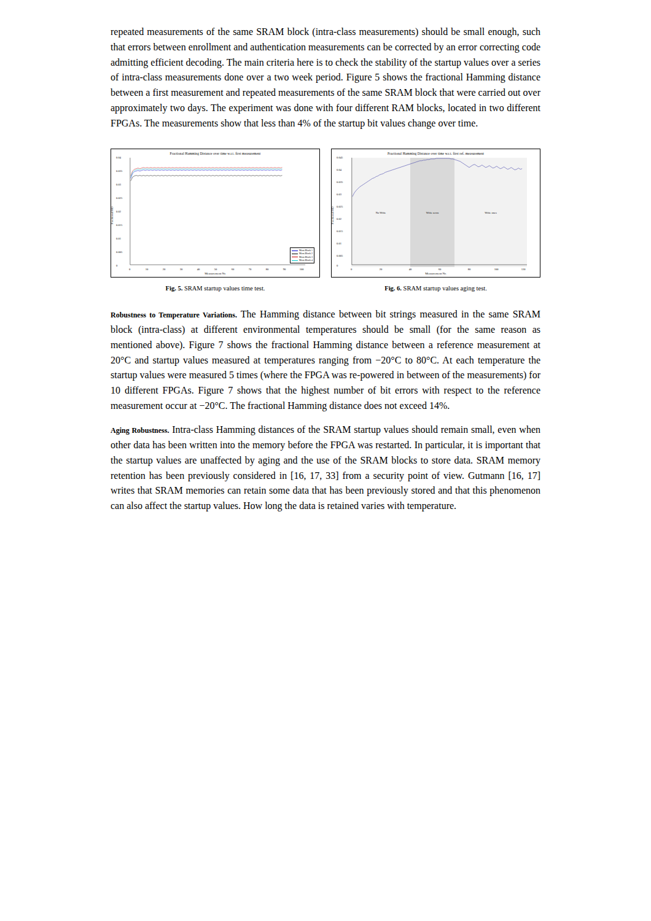repeated measurements of the same SRAM block (intra-class measurements) should be small enough, such that errors between enrollment and authentication measurements can be corrected by an error correcting code admitting efficient decoding. The main criteria here is to check the stability of the startup values over a series of intra-class measurements done over a two week period. Figure 5 shows the fractional Hamming distance between a first measurement and repeated measurements of the same SRAM block that were carried out over approximately two days. The experiment was done with four different RAM blocks, located in two different FPGAs. The measurements show that less than 4% of the startup bit values change over time.
Fractional Hamming Distance over time w.r.t. first measurement
Fractional HD
Measurement Nr.
0.04
0.035
0.03
0.025
0.02
0.015
0.01
0.005
0
0
10
20
30
40
50
60
70
80
90
100
Mem.Block 1
Mem.Block 2
Mem.Block 3
Mem.Block 4
Fig. 5. SRAM startup values time test.
Fractional Hamming Distance over time w.r.t. first ref. measurement
Fractional HD
Measurement Nr.
0.045
0.04
0.035
0.03
0.025
0.02
0.015
0.01
0.005
0
0
20
40
60
80
100
120
No Write
Write zeros
Write ones
Fig. 6. SRAM startup values aging test.
Robustness to Temperature Variations.
The Hamming distance between bit strings measured in the same SRAM block (intra-class) at different environmental temperatures should be small (for the same reason as mentioned above). Figure 7 shows the fractional Hamming distance between a reference measurement at 20°C and startup values measured at temperatures ranging from −20°C to 80°C. At each temperature the startup values were measured 5 times (where the FPGA was re-powered in between of the measurements) for 10 different FPGAs. Figure 7 shows that the highest number of bit errors with respect to the reference measurement occur at −20°C. The fractional Hamming distance does not exceed 14%.
Aging Robustness.
Intra-class Hamming distances of the SRAM startup values should remain small, even when other data has been written into the memory before the FPGA was restarted. In particular, it is important that the startup values are unaffected by aging and the use of the SRAM blocks to store data. SRAM memory retention has been previously considered in [16, 17, 33] from a security point of view. Gutmann [16, 17] writes that SRAM memories can retain some data that has been previously stored and that this phenomenon can also affect the startup values. How long the data is retained varies with temperature.